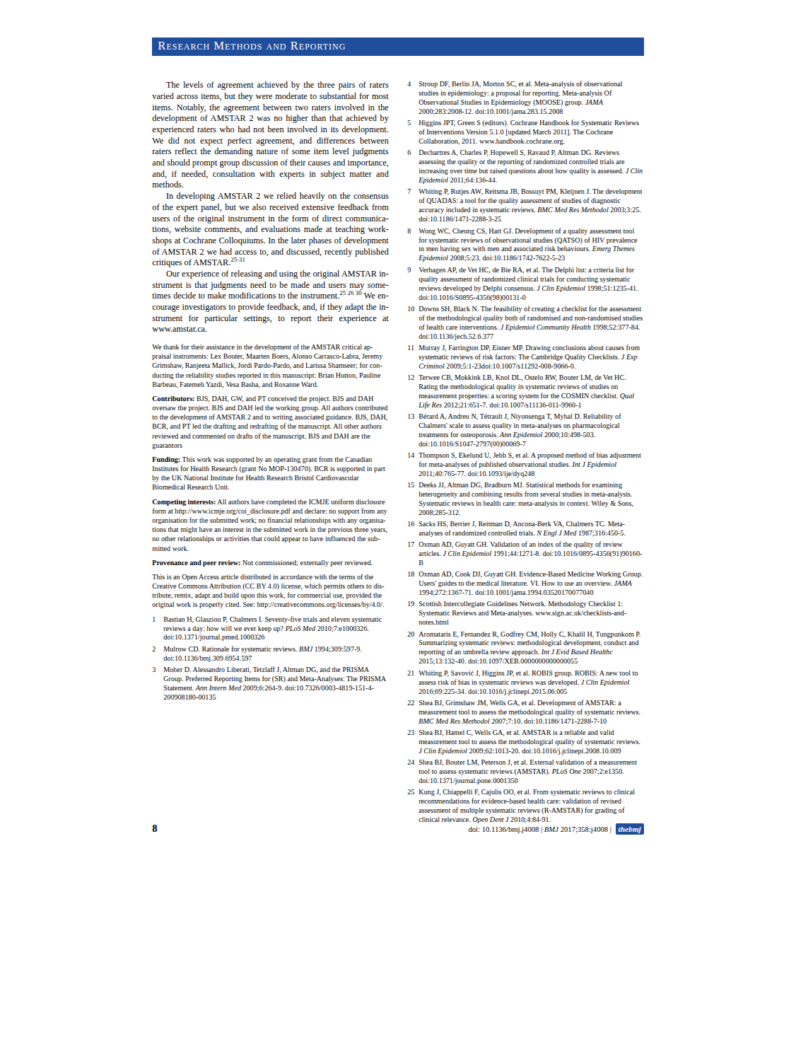Research Methods and Reporting
The levels of agreement achieved by the three pairs of raters varied across items, but they were moderate to substantial for most items. Notably, the agreement between two raters involved in the development of AMSTAR 2 was no higher than that achieved by experienced raters who had not been involved in its development. We did not expect perfect agreement, and differences between raters reflect the demanding nature of some item level judgments and should prompt group discussion of their causes and importance, and, if needed, consultation with experts in subject matter and methods.
In developing AMSTAR 2 we relied heavily on the consensus of the expert panel, but we also received extensive feedback from users of the original instrument in the form of direct communications, website comments, and evaluations made at teaching workshops at Cochrane Colloquiums. In the later phases of development of AMSTAR 2 we had access to, and discussed, recently published critiques of AMSTAR.25-31
Our experience of releasing and using the original AMSTAR instrument is that judgments need to be made and users may sometimes decide to make modifications to the instrument.25 26 30 We encourage investigators to provide feedback, and, if they adapt the instrument for particular settings, to report their experience at www.amstar.ca.
We thank for their assistance in the development of the AMSTAR critical appraisal instruments: Lex Bouter, Maarten Boers, Alonso Carrasco-Labra, Jeremy Grimshaw, Ranjeeta Mallick, Jordi Pardo-Pardo, and Larissa Shamseer; for conducting the reliability studies reported in this manuscript: Brian Hutton, Pauline Barbeau, Fatemeh Yazdi, Vesa Basha, and Roxanne Ward.
Contributors: BJS, DAH, GW, and PT conceived the project. BJS and DAH oversaw the project. BJS and DAH led the working group. All authors contributed to the development of AMSTAR 2 and to writing associated guidance. BJS, DAH, BCR, and PT led the drafting and redrafting of the manuscript. All other authors reviewed and commented on drafts of the manuscript. BJS and DAH are the guarantors
Funding: This work was supported by an operating grant from the Canadian Institutes for Health Research (grant No MOP-130470). BCR is supported in part by the UK National Institute for Health Research Bristol Cardiovascular Biomedical Research Unit.
Competing interests: All authors have completed the ICMJE uniform disclosure form at http://www.icmje.org/coi_disclosure.pdf and declare: no support from any organisation for the submitted work; no financial relationships with any organisations that might have an interest in the submitted work in the previous three years, no other relationships or activities that could appear to have influenced the submitted work.
Provenance and peer review: Not commissioned; externally peer reviewed.
This is an Open Access article distributed in accordance with the terms of the Creative Commons Attribution (CC BY 4.0) license, which permits others to distribute, remix, adapt and build upon this work, for commercial use, provided the original work is properly cited. See: http://creativecommons.org/licenses/by/4.0/.
Bastian H, Glasziou P, Chalmers I. Seventy-five trials and eleven systematic reviews a day: how will we ever keep up? PLoS Med 2010;7:e1000326. doi:10.1371/journal.pmed.1000326
Mulrow CD. Rationale for systematic reviews. BMJ 1994;309:597-9. doi:10.1136/bmj.309.6954.597
Moher D. Alessandro Liberati, Tetzlaff J, Altman DG, and the PRISMA Group. Preferred Reporting Items for (SR) and Meta-Analyses: The PRISMA Statement. Ann Intern Med 2009;6:264-9. doi:10.7326/0003-4819-151-4-200908180-00135
Stroup DF, Berlin JA, Morton SC, et al. Meta-analysis of observational studies in epidemiology: a proposal for reporting. Meta-analysis Of Observational Studies in Epidemiology (MOOSE) group. JAMA 2000;283:2008-12. doi:10.1001/jama.283.15.2008
Higgins JPT, Green S (editors). Cochrane Handbook for Systematic Reviews of Interventions Version 5.1.0 [updated March 2011]. The Cochrane Collaboration, 2011. www.handbook.cochrane.org.
Dechartres A, Charles P, Hopewell S, Ravaud P, Altman DG. Reviews assessing the quality or the reporting of randomized controlled trials are increasing over time but raised questions about how quality is assessed. J Clin Epidemiol 2011;64:136-44.
Whiting P, Rutjes AW, Reitsma JB, Bossuyt PM, Kleijnen J. The development of QUADAS: a tool for the quality assessment of studies of diagnostic accuracy included in systematic reviews. BMC Med Res Methodol 2003;3:25. doi:10.1186/1471-2288-3-25
Wong WC, Cheung CS, Hart GJ. Development of a quality assessment tool for systematic reviews of observational studies (QATSO) of HIV prevalence in men having sex with men and associated risk behaviours. Emerg Themes Epidemiol 2008;5:23. doi:10.1186/1742-7622-5-23
Verhagen AP, de Vet HC, de Bie RA, et al. The Delphi list: a criteria list for quality assessment of randomized clinical trials for conducting systematic reviews developed by Delphi consensus. J Clin Epidemiol 1998;51:1235-41. doi:10.1016/S0895-4356(98)00131-0
Downs SH, Black N. The feasibility of creating a checklist for the assessment of the methodological quality both of randomised and non-randomised studies of health care interventions. J Epidemiol Community Health 1998;52:377-84. doi:10.1136/jech.52.6.377
Murray J, Farrington DP, Eisner MP. Drawing conclusions about causes from systematic reviews of risk factors: The Cambridge Quality Checklists. J Exp Criminol 2009;5:1-23doi:10.1007/s11292-008-9066-0.
Terwee CB, Mokkink LB, Knol DL, Ostelo RW, Bouter LM, de Vet HC. Rating the methodological quality in systematic reviews of studies on measurement properties: a scoring system for the COSMIN checklist. Qual Life Res 2012;21:651-7. doi:10.1007/s11136-011-9960-1
Bérard A, Andreu N, Tétrault J, Niyonsenga T, Myhal D. Reliability of Chalmers' scale to assess quality in meta-analyses on pharmacological treatments for osteoporosis. Ann Epidemiol 2000;10:498-503. doi:10.1016/S1047-2797(00)00069-7
Thompson S, Ekelund U, Jebb S, et al. A proposed method of bias adjustment for meta-analyses of published observational studies. Int J Epidemiol 2011;40:765-77. doi:10.1093/ije/dyq248
Deeks JJ, Altman DG, Bradburn MJ. Statistical methods for examining heterogeneity and combining results from several studies in meta-analysis. Systematic reviews in health care: meta-analysis in context. Wiley & Sons, 2008;285-312.
Sacks HS, Berrier J, Reitman D, Ancona-Berk VA, Chalmers TC. Meta-analyses of randomized controlled trials. N Engl J Med 1987;316:450-5.
Oxman AD, Guyatt GH. Validation of an index of the quality of review articles. J Clin Epidemiol 1991;44:1271-8. doi:10.1016/0895-4356(91)90160-B
Oxman AD, Cook DJ, Guyatt GH. Evidence-Based Medicine Working Group. Users' guides to the medical literature. VI. How to use an overview. JAMA 1994;272:1367-71. doi:10.1001/jama.1994.03520170077040
Scottish Intercollegiate Guidelines Network. Methodology Checklist 1: Systematic Reviews and Meta-analyses. www.sign.ac.uk/checklists-and-notes.html
Aromataris E, Fernandez R, Godfrey CM, Holly C, Khalil H, Tungpunkom P. Summarizing systematic reviews: methodological development, conduct and reporting of an umbrella review approach. Int J Evid Based Healthc 2015;13:132-40. doi:10.1097/XEB.0000000000000055
Whiting P, Savović J, Higgins JP, et al. ROBIS group. ROBIS: A new tool to assess risk of bias in systematic reviews was developed. J Clin Epidemiol 2016;69:225-34. doi:10.1016/j.jclinepi.2015.06.005
Shea BJ, Grimshaw JM, Wells GA, et al. Development of AMSTAR: a measurement tool to assess the methodological quality of systematic reviews. BMC Med Res Methodol 2007;7:10. doi:10.1186/1471-2288-7-10
Shea BJ, Hamel C, Wells GA, et al. AMSTAR is a reliable and valid measurement tool to assess the methodological quality of systematic reviews. J Clin Epidemiol 2009;62:1013-20. doi:10.1016/j.jclinepi.2008.10.009
Shea BJ, Bouter LM, Peterson J, et al. External validation of a measurement tool to assess systematic reviews (AMSTAR). PLoS One 2007;2:e1350. doi:10.1371/journal.pone.0001350
Kung J, Chiappelli F, Cajulis OO, et al. From systematic reviews to clinical recommendations for evidence-based health care: validation of revised assessment of multiple systematic reviews (R-AMSTAR) for grading of clinical relevance. Open Dent J 2010;4:84-91.
8
doi: 10.1136/bmj.j4008 | BMJ 2017;358:j4008 | thebmj